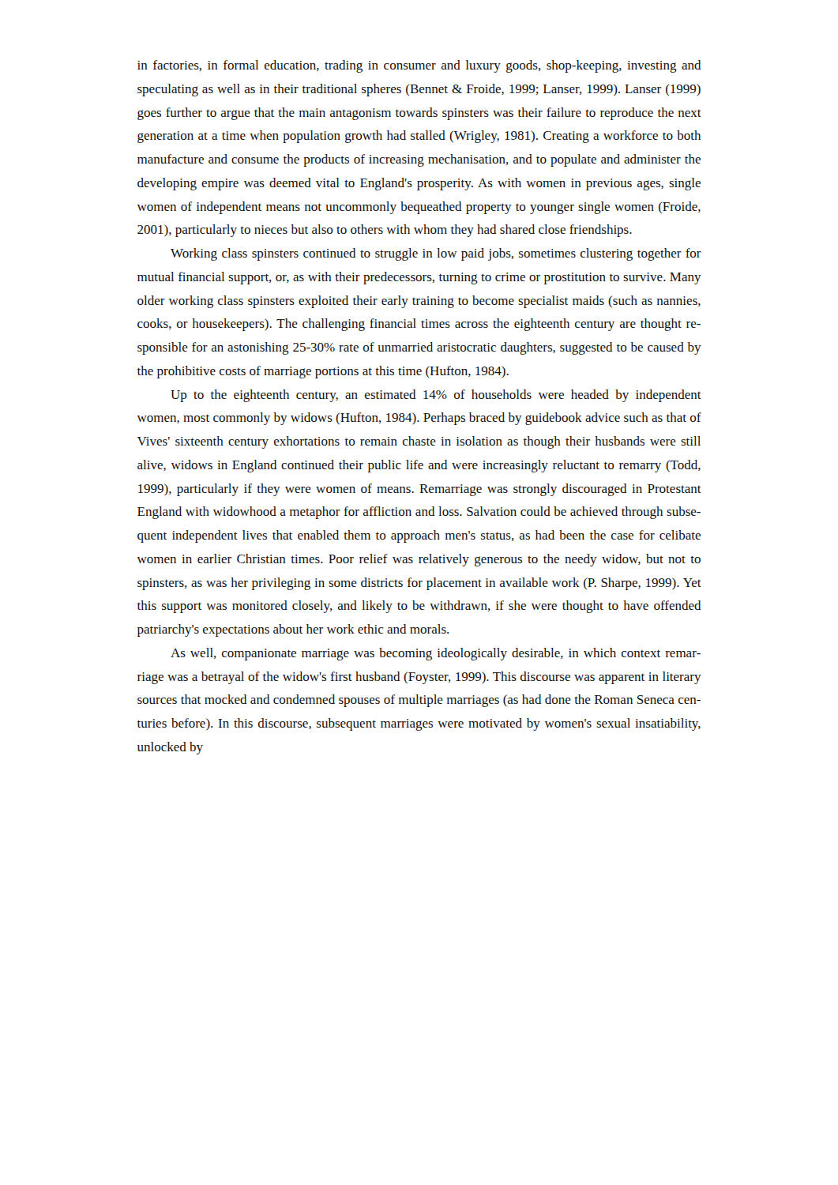in factories, in formal education, trading in consumer and luxury goods, shop-keeping, investing and speculating as well as in their traditional spheres (Bennet & Froide, 1999; Lanser, 1999). Lanser (1999) goes further to argue that the main antagonism towards spinsters was their failure to reproduce the next generation at a time when population growth had stalled (Wrigley, 1981). Creating a workforce to both manufacture and consume the products of increasing mechanisation, and to populate and administer the developing empire was deemed vital to England's prosperity. As with women in previous ages, single women of independent means not uncommonly bequeathed property to younger single women (Froide, 2001), particularly to nieces but also to others with whom they had shared close friendships.
Working class spinsters continued to struggle in low paid jobs, sometimes clustering together for mutual financial support, or, as with their predecessors, turning to crime or prostitution to survive. Many older working class spinsters exploited their early training to become specialist maids (such as nannies, cooks, or housekeepers). The challenging financial times across the eighteenth century are thought responsible for an astonishing 25-30% rate of unmarried aristocratic daughters, suggested to be caused by the prohibitive costs of marriage portions at this time (Hufton, 1984).
Up to the eighteenth century, an estimated 14% of households were headed by independent women, most commonly by widows (Hufton, 1984). Perhaps braced by guidebook advice such as that of Vives' sixteenth century exhortations to remain chaste in isolation as though their husbands were still alive, widows in England continued their public life and were increasingly reluctant to remarry (Todd, 1999), particularly if they were women of means. Remarriage was strongly discouraged in Protestant England with widowhood a metaphor for affliction and loss. Salvation could be achieved through subsequent independent lives that enabled them to approach men's status, as had been the case for celibate women in earlier Christian times. Poor relief was relatively generous to the needy widow, but not to spinsters, as was her privileging in some districts for placement in available work (P. Sharpe, 1999). Yet this support was monitored closely, and likely to be withdrawn, if she were thought to have offended patriarchy's expectations about her work ethic and morals.
As well, companionate marriage was becoming ideologically desirable, in which context remarriage was a betrayal of the widow's first husband (Foyster, 1999). This discourse was apparent in literary sources that mocked and condemned spouses of multiple marriages (as had done the Roman Seneca centuries before). In this discourse, subsequent marriages were motivated by women's sexual insatiability, unlocked by